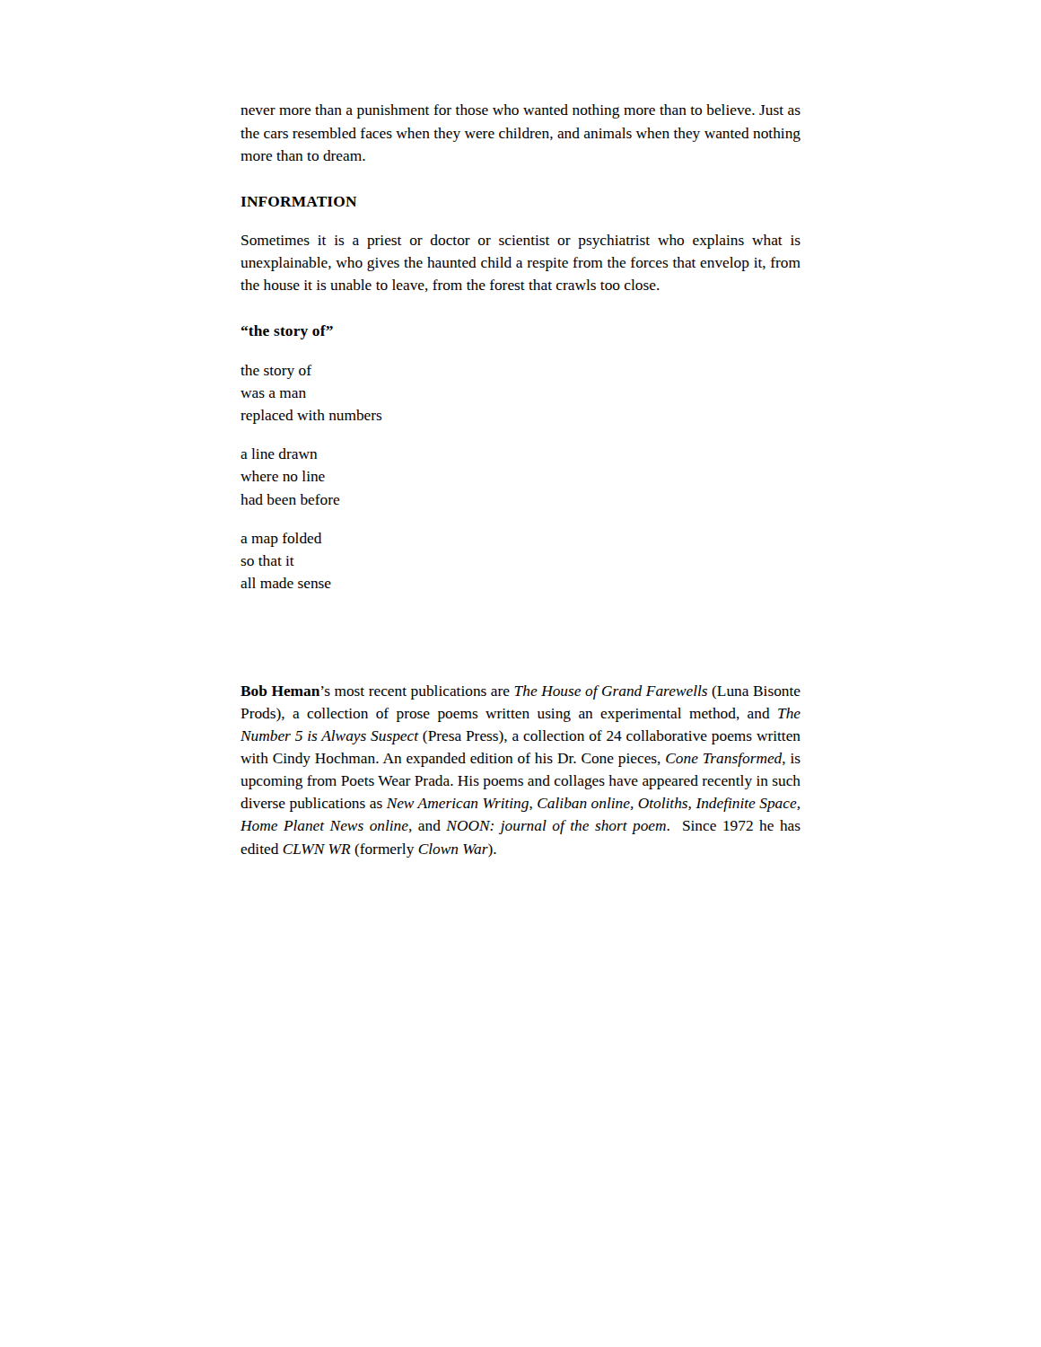never more than a punishment for those who wanted nothing more than to believe. Just as the cars resembled faces when they were children, and animals when they wanted nothing more than to dream.
INFORMATION
Sometimes it is a priest or doctor or scientist or psychiatrist who explains what is unexplainable, who gives the haunted child a respite from the forces that envelop it, from the house it is unable to leave, from the forest that crawls too close.
“the story of”
the story of
was a man
replaced with numbers
a line drawn
where no line
had been before
a map folded
so that it
all made sense
Bob Heman’s most recent publications are The House of Grand Farewells (Luna Bisonte Prods), a collection of prose poems written using an experimental method, and The Number 5 is Always Suspect (Presa Press), a collection of 24 collaborative poems written with Cindy Hochman. An expanded edition of his Dr. Cone pieces, Cone Transformed, is upcoming from Poets Wear Prada. His poems and collages have appeared recently in such diverse publications as New American Writing, Caliban online, Otoliths, Indefinite Space, Home Planet News online, and NOON: journal of the short poem. Since 1972 he has edited CLWN WR (formerly Clown War).